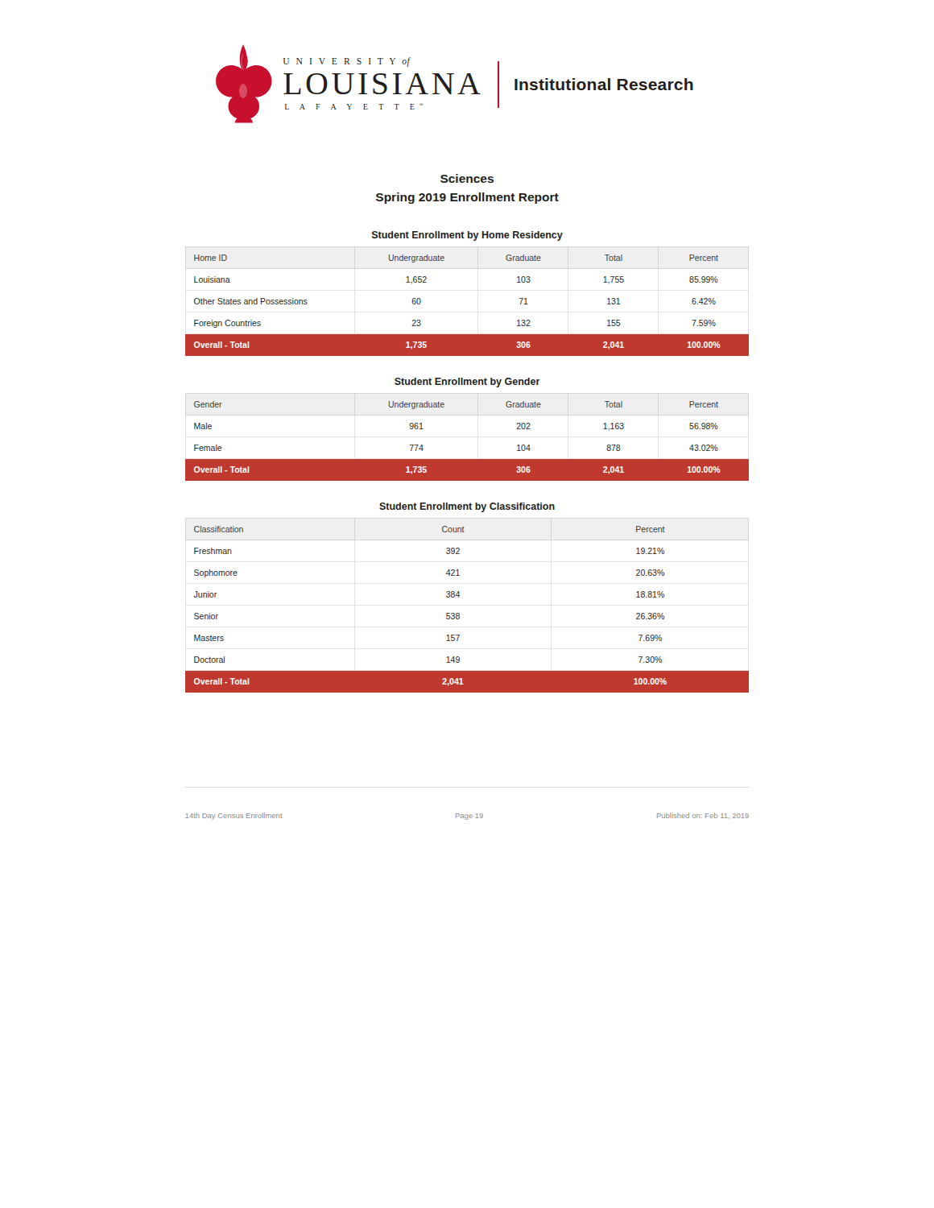U N I V E R S I T Y of
LOUISIANA
L A F A Y E T T E®
Institutional Research
Sciences
Spring 2019 Enrollment Report
Student Enrollment by Home Residency
| Home ID | Undergraduate | Graduate | Total | Percent |
| --- | --- | --- | --- | --- |
| Louisiana | 1,652 | 103 | 1,755 | 85.99% |
| Other States and Possessions | 60 | 71 | 131 | 6.42% |
| Foreign Countries | 23 | 132 | 155 | 7.59% |
| Overall - Total | 1,735 | 306 | 2,041 | 100.00% |
Student Enrollment by Gender
| Gender | Undergraduate | Graduate | Total | Percent |
| --- | --- | --- | --- | --- |
| Male | 961 | 202 | 1,163 | 56.98% |
| Female | 774 | 104 | 878 | 43.02% |
| Overall - Total | 1,735 | 306 | 2,041 | 100.00% |
Student Enrollment by Classification
| Classification | Count | Percent |
| --- | --- | --- |
| Freshman | 392 | 19.21% |
| Sophomore | 421 | 20.63% |
| Junior | 384 | 18.81% |
| Senior | 538 | 26.36% |
| Masters | 157 | 7.69% |
| Doctoral | 149 | 7.30% |
| Overall - Total | 2,041 | 100.00% |
14th Day Census Enrollment
Page 19
Published on: Feb 11, 2019